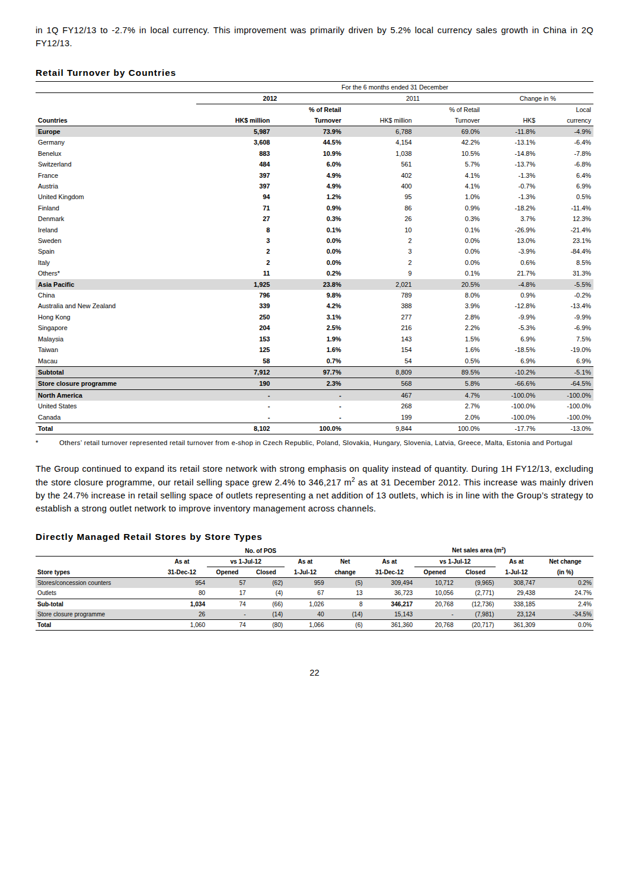in 1Q FY12/13 to -2.7% in local currency. This improvement was primarily driven by 5.2% local currency sales growth in China in 2Q FY12/13.
Retail Turnover by Countries
| | For the 6 months ended 31 December |
| | 2012 | 2011 | Change in % |
| | | % of Retail | | % of Retail | | Local |
| Countries | HK$ million | Turnover | HK$ million | Turnover | HK$ | currency |
| Europe | 5,987 | 73.9% | 6,788 | 69.0% | -11.8% | -4.9% |
| Germany | 3,608 | 44.5% | 4,154 | 42.2% | -13.1% | -6.4% |
| Benelux | 883 | 10.9% | 1,038 | 10.5% | -14.8% | -7.8% |
| Switzerland | 484 | 6.0% | 561 | 5.7% | -13.7% | -6.8% |
| France | 397 | 4.9% | 402 | 4.1% | -1.3% | 6.4% |
| Austria | 397 | 4.9% | 400 | 4.1% | -0.7% | 6.9% |
| United Kingdom | 94 | 1.2% | 95 | 1.0% | -1.3% | 0.5% |
| Finland | 71 | 0.9% | 86 | 0.9% | -18.2% | -11.4% |
| Denmark | 27 | 0.3% | 26 | 0.3% | 3.7% | 12.3% |
| Ireland | 8 | 0.1% | 10 | 0.1% | -26.9% | -21.4% |
| Sweden | 3 | 0.0% | 2 | 0.0% | 13.0% | 23.1% |
| Spain | 2 | 0.0% | 3 | 0.0% | -3.9% | -84.4% |
| Italy | 2 | 0.0% | 2 | 0.0% | 0.6% | 8.5% |
| Others* | 11 | 0.2% | 9 | 0.1% | 21.7% | 31.3% |
| Asia Pacific | 1,925 | 23.8% | 2,021 | 20.5% | -4.8% | -5.5% |
| China | 796 | 9.8% | 789 | 8.0% | 0.9% | -0.2% |
| Australia and New Zealand | 339 | 4.2% | 388 | 3.9% | -12.8% | -13.4% |
| Hong Kong | 250 | 3.1% | 277 | 2.8% | -9.9% | -9.9% |
| Singapore | 204 | 2.5% | 216 | 2.2% | -5.3% | -6.9% |
| Malaysia | 153 | 1.9% | 143 | 1.5% | 6.9% | 7.5% |
| Taiwan | 125 | 1.6% | 154 | 1.6% | -18.5% | -19.0% |
| Macau | 58 | 0.7% | 54 | 0.5% | 6.9% | 6.9% |
| Subtotal | 7,912 | 97.7% | 8,809 | 89.5% | -10.2% | -5.1% |
| Store closure programme | 190 | 2.3% | 568 | 5.8% | -66.6% | -64.5% |
| North America | - | - | 467 | 4.7% | -100.0% | -100.0% |
| United States | - | - | 268 | 2.7% | -100.0% | -100.0% |
| Canada | - | - | 199 | 2.0% | -100.0% | -100.0% |
| Total | 8,102 | 100.0% | 9,844 | 100.0% | -17.7% | -13.0% |
*Others’ retail turnover represented retail turnover from e-shop in Czech Republic, Poland, Slovakia, Hungary, Slovenia, Latvia, Greece, Malta, Estonia and Portugal
The Group continued to expand its retail store network with strong emphasis on quality instead of quantity. During 1H FY12/13, excluding the store closure programme, our retail selling space grew 2.4% to 346,217 m2 as at 31 December 2012. This increase was mainly driven by the 24.7% increase in retail selling space of outlets representing a net addition of 13 outlets, which is in line with the Group’s strategy to establish a strong outlet network to improve inventory management across channels.
Directly Managed Retail Stores by Store Types
| | No. of POS | Net sales area (m 2 ) |
| | As at | vs 1-Jul-12 | As at | Net | As at | vs 1-Jul-12 | As at | Net change |
| Store types | 31-Dec-12 | Opened | Closed | 1-Jul-12 | change | 31-Dec-12 | Opened | Closed | 1-Jul-12 | (in %) |
| Stores/concession counters | 954 | 57 | (62) | 959 | (5) | 309,494 | 10,712 | (9,965) | 308,747 | 0.2% |
| Outlets | 80 | 17 | (4) | 67 | 13 | 36,723 | 10,056 | (2,771) | 29,438 | 24.7% |
| Sub-total | 1,034 | 74 | (66) | 1,026 | 8 | 346,217 | 20,768 | (12,736) | 338,185 | 2.4% |
| Store closure programme | 26 | - | (14) | 40 | (14) | 15,143 | - | (7,981) | 23,124 | -34.5% |
| Total | 1,060 | 74 | (80) | 1,066 | (6) | 361,360 | 20,768 | (20,717) | 361,309 | 0.0% |
22